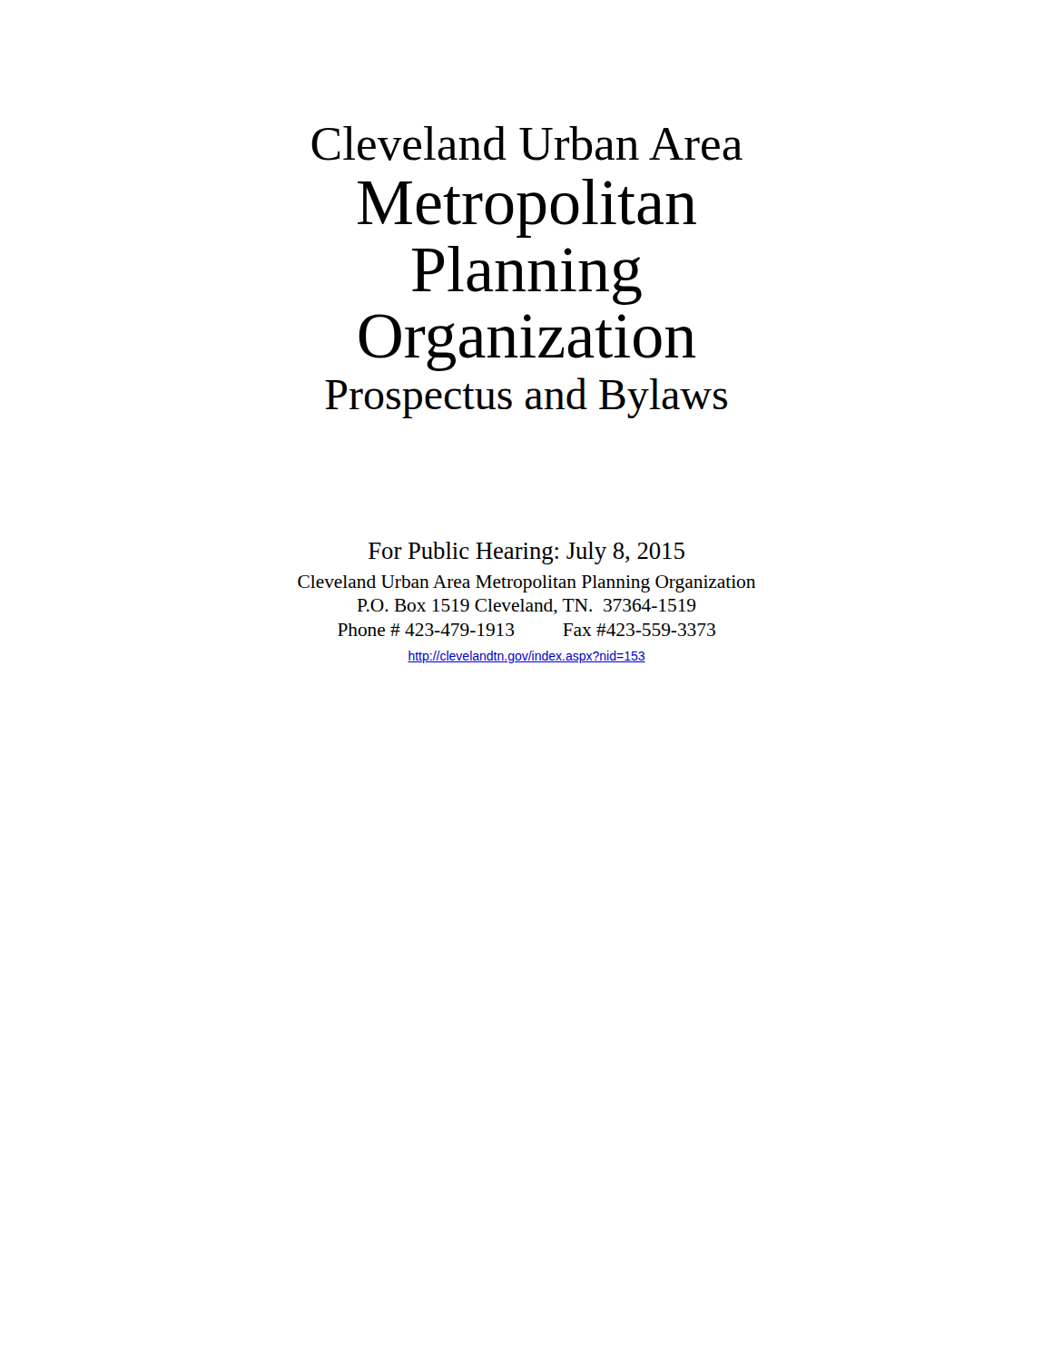Cleveland Urban Area
Metropolitan Planning Organization
Prospectus and Bylaws
For Public Hearing: July 8, 2015
Cleveland Urban Area Metropolitan Planning Organization
P.O. Box 1519 Cleveland, TN. 37364-1519
Phone # 423-479-1913 Fax #423-559-3373
http://clevelandtn.gov/index.aspx?nid=153